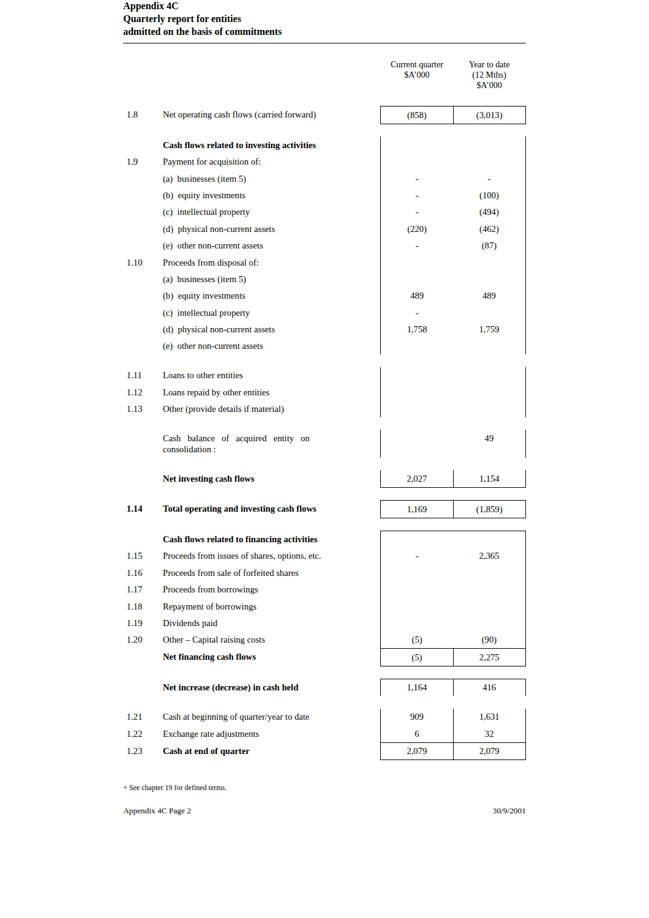Appendix 4C
Quarterly report for entities
admitted on the basis of commitments
| | | Current quarter $A’000 | Year to date ( 12 Mths ) $A’000 |
| --- | --- | --- | --- |
| 1.8 | Net operating cash flows (carried forward) | (858) | (3,013) |
| | Cash flows related to investing activities | | |
| 1.9 | Payment for acquisition of: | | |
| | (a) businesses (item 5) | - | - |
| | (b) equity investments | - | (100) |
| | (c) intellectual property | - | (494) |
| | (d) physical non-current assets | (220) | (462) |
| | (e) other non-current assets | - | (87) |
| 1.10 | Proceeds from disposal of: | | |
| | (a) businesses (item 5) | | |
| | (b) equity investments | 489 | 489 |
| | (c) intellectual property | - | |
| | (d) physical non-current assets | 1,758 | 1,759 |
| | (e) other non-current assets | | |
| 1.11 | Loans to other entities | | |
| 1.12 | Loans repaid by other entities | | |
| 1.13 | Other (provide details if material) | | |
| | Cash balance of acquired entity on consolidation : | | 49 |
| | Net investing cash flows | 2,027 | 1,154 |
| 1.14 | Total operating and investing cash flows | 1,169 | (1,859) |
| | Cash flows related to financing activities | | |
| 1.15 | Proceeds from issues of shares, options, etc. | - | 2,365 |
| 1.16 | Proceeds from sale of forfeited shares | | |
| 1.17 | Proceeds from borrowings | | |
| 1.18 | Repayment of borrowings | | |
| 1.19 | Dividends paid | | |
| 1.20 | Other – Capital raising costs | (5) | (90) |
| | Net financing cash flows | (5) | 2,275 |
| | Net increase (decrease) in cash held | 1,164 | 416 |
| 1.21 | Cash at beginning of quarter/year to date | 909 | 1,631 |
| 1.22 | Exchange rate adjustments | 6 | 32 |
| 1.23 | Cash at end of quarter | 2,079 | 2,079 |
+ See chapter 19 for defined terms.
Appendix 4C Page 2 30/9/2001